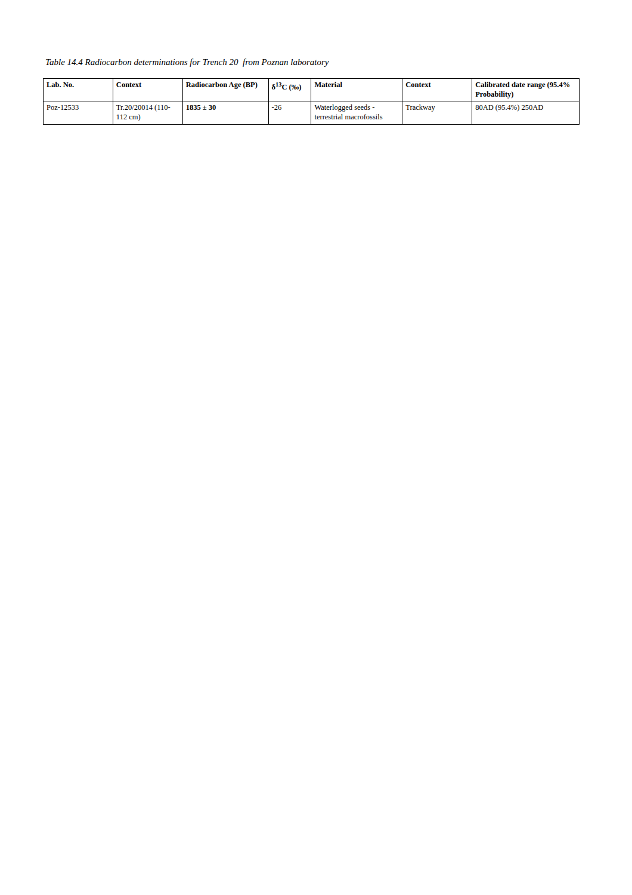Table 14.4 Radiocarbon determinations for Trench 20 from Poznan laboratory
| Lab. No. | Context | Radiocarbon Age (BP) | δ 13 C (‰) | Material | Context | Calibrated date range (95.4% Probability) |
| --- | --- | --- | --- | --- | --- | --- |
| Poz-12533 | Tr.20/20014 (110-112 cm) | 1835 ± 30 | -26 | Waterlogged seeds - terrestrial macrofossils | Trackway | 80AD (95.4%) 250AD |